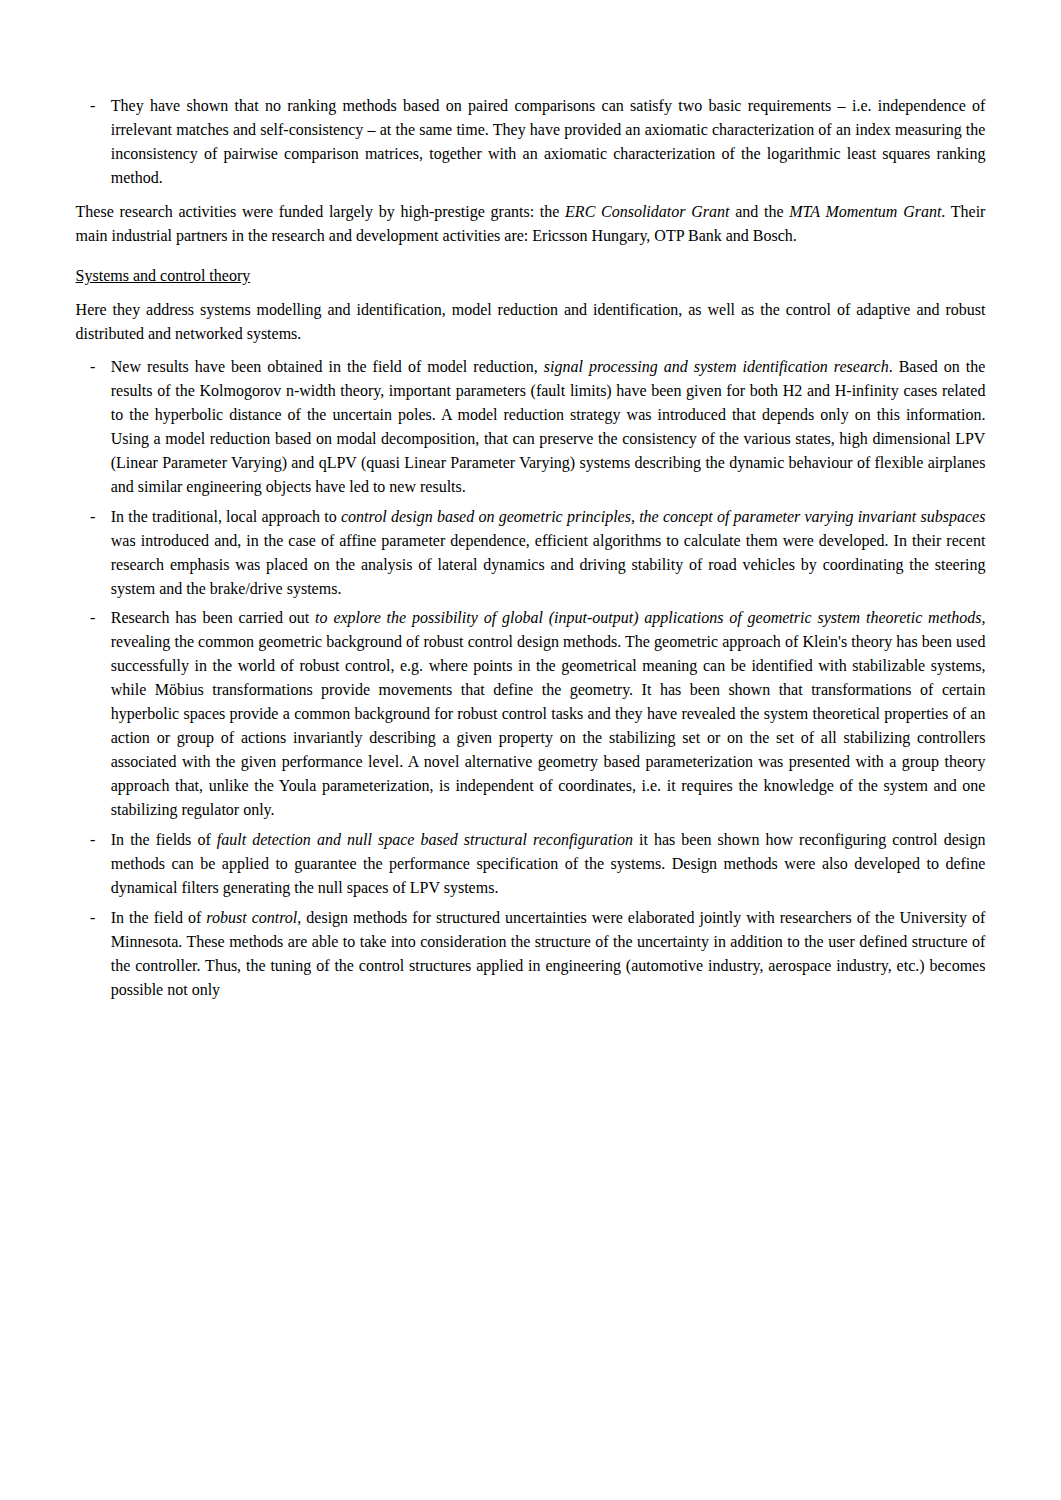They have shown that no ranking methods based on paired comparisons can satisfy two basic requirements – i.e. independence of irrelevant matches and self-consistency – at the same time. They have provided an axiomatic characterization of an index measuring the inconsistency of pairwise comparison matrices, together with an axiomatic characterization of the logarithmic least squares ranking method.
These research activities were funded largely by high-prestige grants: the ERC Consolidator Grant and the MTA Momentum Grant. Their main industrial partners in the research and development activities are: Ericsson Hungary, OTP Bank and Bosch.
Systems and control theory
Here they address systems modelling and identification, model reduction and identification, as well as the control of adaptive and robust distributed and networked systems.
New results have been obtained in the field of model reduction, signal processing and system identification research. Based on the results of the Kolmogorov n-width theory, important parameters (fault limits) have been given for both H2 and H-infinity cases related to the hyperbolic distance of the uncertain poles. A model reduction strategy was introduced that depends only on this information. Using a model reduction based on modal decomposition, that can preserve the consistency of the various states, high dimensional LPV (Linear Parameter Varying) and qLPV (quasi Linear Parameter Varying) systems describing the dynamic behaviour of flexible airplanes and similar engineering objects have led to new results.
In the traditional, local approach to control design based on geometric principles, the concept of parameter varying invariant subspaces was introduced and, in the case of affine parameter dependence, efficient algorithms to calculate them were developed. In their recent research emphasis was placed on the analysis of lateral dynamics and driving stability of road vehicles by coordinating the steering system and the brake/drive systems.
Research has been carried out to explore the possibility of global (input-output) applications of geometric system theoretic methods, revealing the common geometric background of robust control design methods. The geometric approach of Klein's theory has been used successfully in the world of robust control, e.g. where points in the geometrical meaning can be identified with stabilizable systems, while Möbius transformations provide movements that define the geometry. It has been shown that transformations of certain hyperbolic spaces provide a common background for robust control tasks and they have revealed the system theoretical properties of an action or group of actions invariantly describing a given property on the stabilizing set or on the set of all stabilizing controllers associated with the given performance level. A novel alternative geometry based parameterization was presented with a group theory approach that, unlike the Youla parameterization, is independent of coordinates, i.e. it requires the knowledge of the system and one stabilizing regulator only.
In the fields of fault detection and null space based structural reconfiguration it has been shown how reconfiguring control design methods can be applied to guarantee the performance specification of the systems. Design methods were also developed to define dynamical filters generating the null spaces of LPV systems.
In the field of robust control, design methods for structured uncertainties were elaborated jointly with researchers of the University of Minnesota. These methods are able to take into consideration the structure of the uncertainty in addition to the user defined structure of the controller. Thus, the tuning of the control structures applied in engineering (automotive industry, aerospace industry, etc.) becomes possible not only